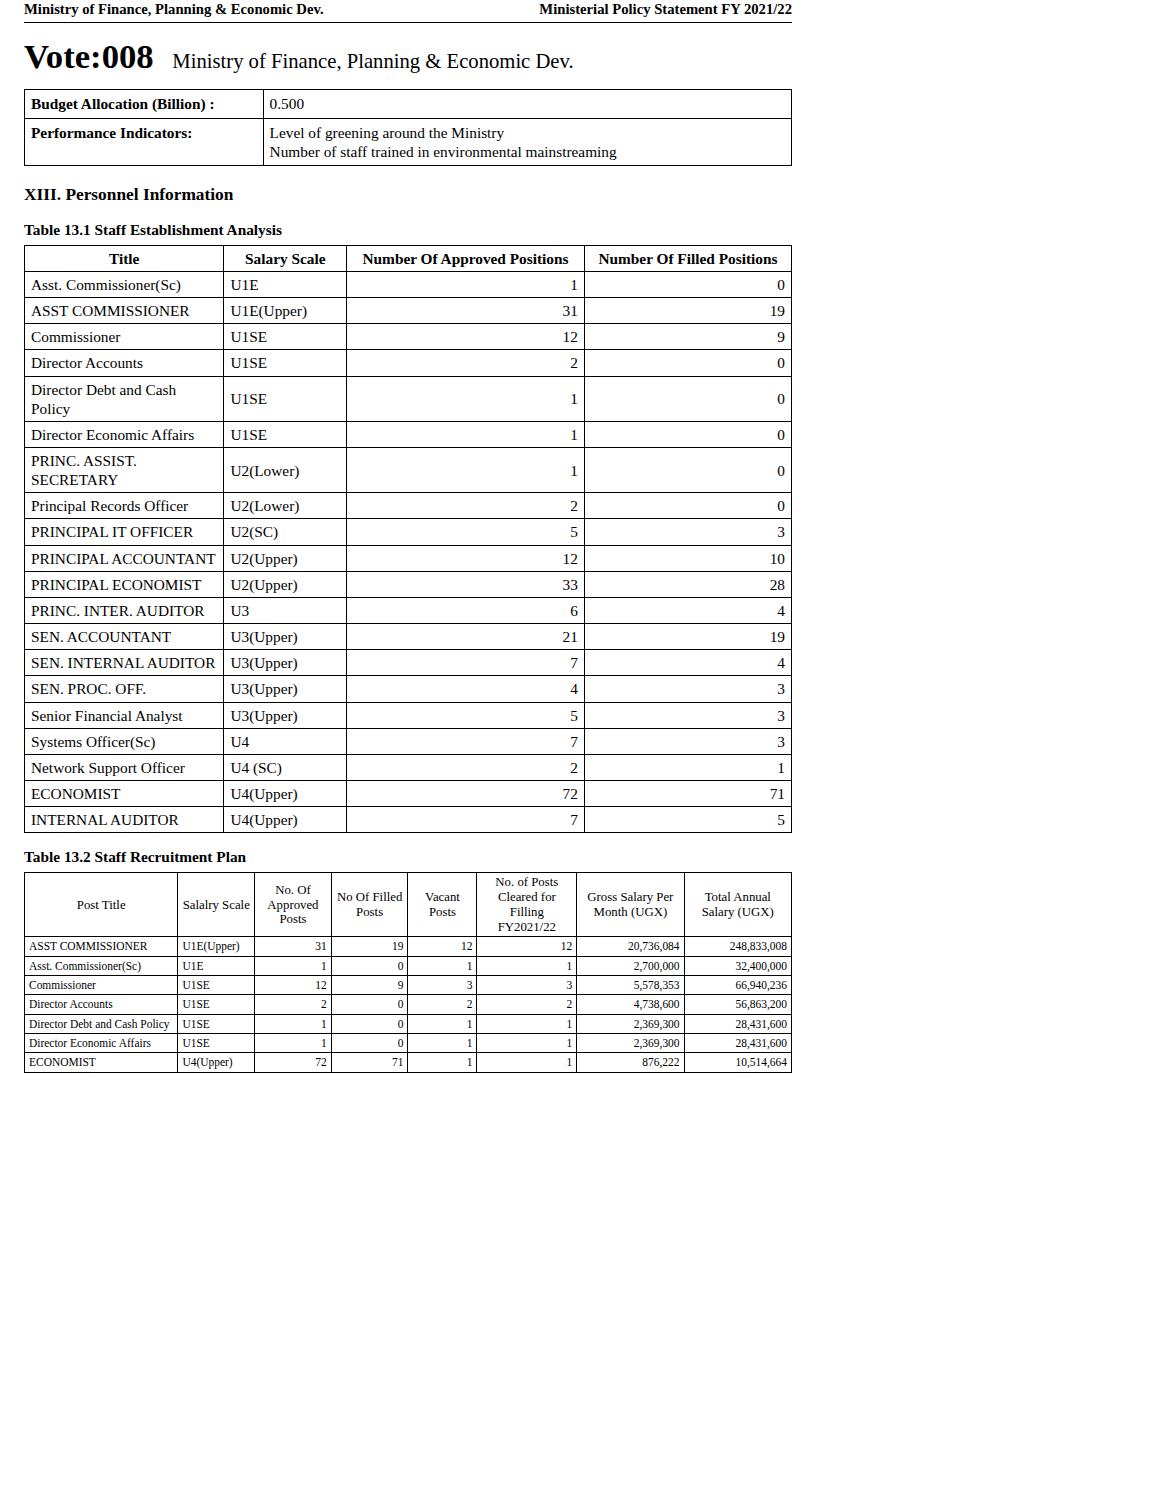Ministry of Finance, Planning & Economic Dev.
Ministerial Policy Statement FY 2021/22
Vote:008 Ministry of Finance, Planning & Economic Dev.
| Budget Allocation (Billion) : | 0.500 |
| Performance Indicators: | Level of greening around the Ministry Number of staff trained in environmental mainstreaming |
XIII. Personnel Information
Table 13.1 Staff Establishment Analysis
| Title | Salary Scale | Number Of Approved Positions | Number Of Filled Positions |
| --- | --- | --- | --- |
| Asst. Commissioner(Sc) | U1E | 1 | 0 |
| ASST COMMISSIONER | U1E(Upper) | 31 | 19 |
| Commissioner | U1SE | 12 | 9 |
| Director Accounts | U1SE | 2 | 0 |
| Director Debt and Cash Policy | U1SE | 1 | 0 |
| Director Economic Affairs | U1SE | 1 | 0 |
| PRINC. ASSIST. SECRETARY | U2(Lower) | 1 | 0 |
| Principal Records Officer | U2(Lower) | 2 | 0 |
| PRINCIPAL IT OFFICER | U2(SC) | 5 | 3 |
| PRINCIPAL ACCOUNTANT | U2(Upper) | 12 | 10 |
| PRINCIPAL ECONOMIST | U2(Upper) | 33 | 28 |
| PRINC. INTER. AUDITOR | U3 | 6 | 4 |
| SEN. ACCOUNTANT | U3(Upper) | 21 | 19 |
| SEN. INTERNAL AUDITOR | U3(Upper) | 7 | 4 |
| SEN. PROC. OFF. | U3(Upper) | 4 | 3 |
| Senior Financial Analyst | U3(Upper) | 5 | 3 |
| Systems Officer(Sc) | U4 | 7 | 3 |
| Network Support Officer | U4 (SC) | 2 | 1 |
| ECONOMIST | U4(Upper) | 72 | 71 |
| INTERNAL AUDITOR | U4(Upper) | 7 | 5 |
Table 13.2 Staff Recruitment Plan
| Post Title | Salalry Scale | No. Of Approved Posts | No Of Filled Posts | Vacant Posts | No. of Posts Cleared for Filling FY2021/22 | Gross Salary Per Month (UGX) | Total Annual Salary (UGX) |
| --- | --- | --- | --- | --- | --- | --- | --- |
| ASST COMMISSIONER | U1E(Upper) | 31 | 19 | 12 | 12 | 20,736,084 | 248,833,008 |
| Asst. Commissioner(Sc) | U1E | 1 | 0 | 1 | 1 | 2,700,000 | 32,400,000 |
| Commissioner | U1SE | 12 | 9 | 3 | 3 | 5,578,353 | 66,940,236 |
| Director Accounts | U1SE | 2 | 0 | 2 | 2 | 4,738,600 | 56,863,200 |
| Director Debt and Cash Policy | U1SE | 1 | 0 | 1 | 1 | 2,369,300 | 28,431,600 |
| Director Economic Affairs | U1SE | 1 | 0 | 1 | 1 | 2,369,300 | 28,431,600 |
| ECONOMIST | U4(Upper) | 72 | 71 | 1 | 1 | 876,222 | 10,514,664 |